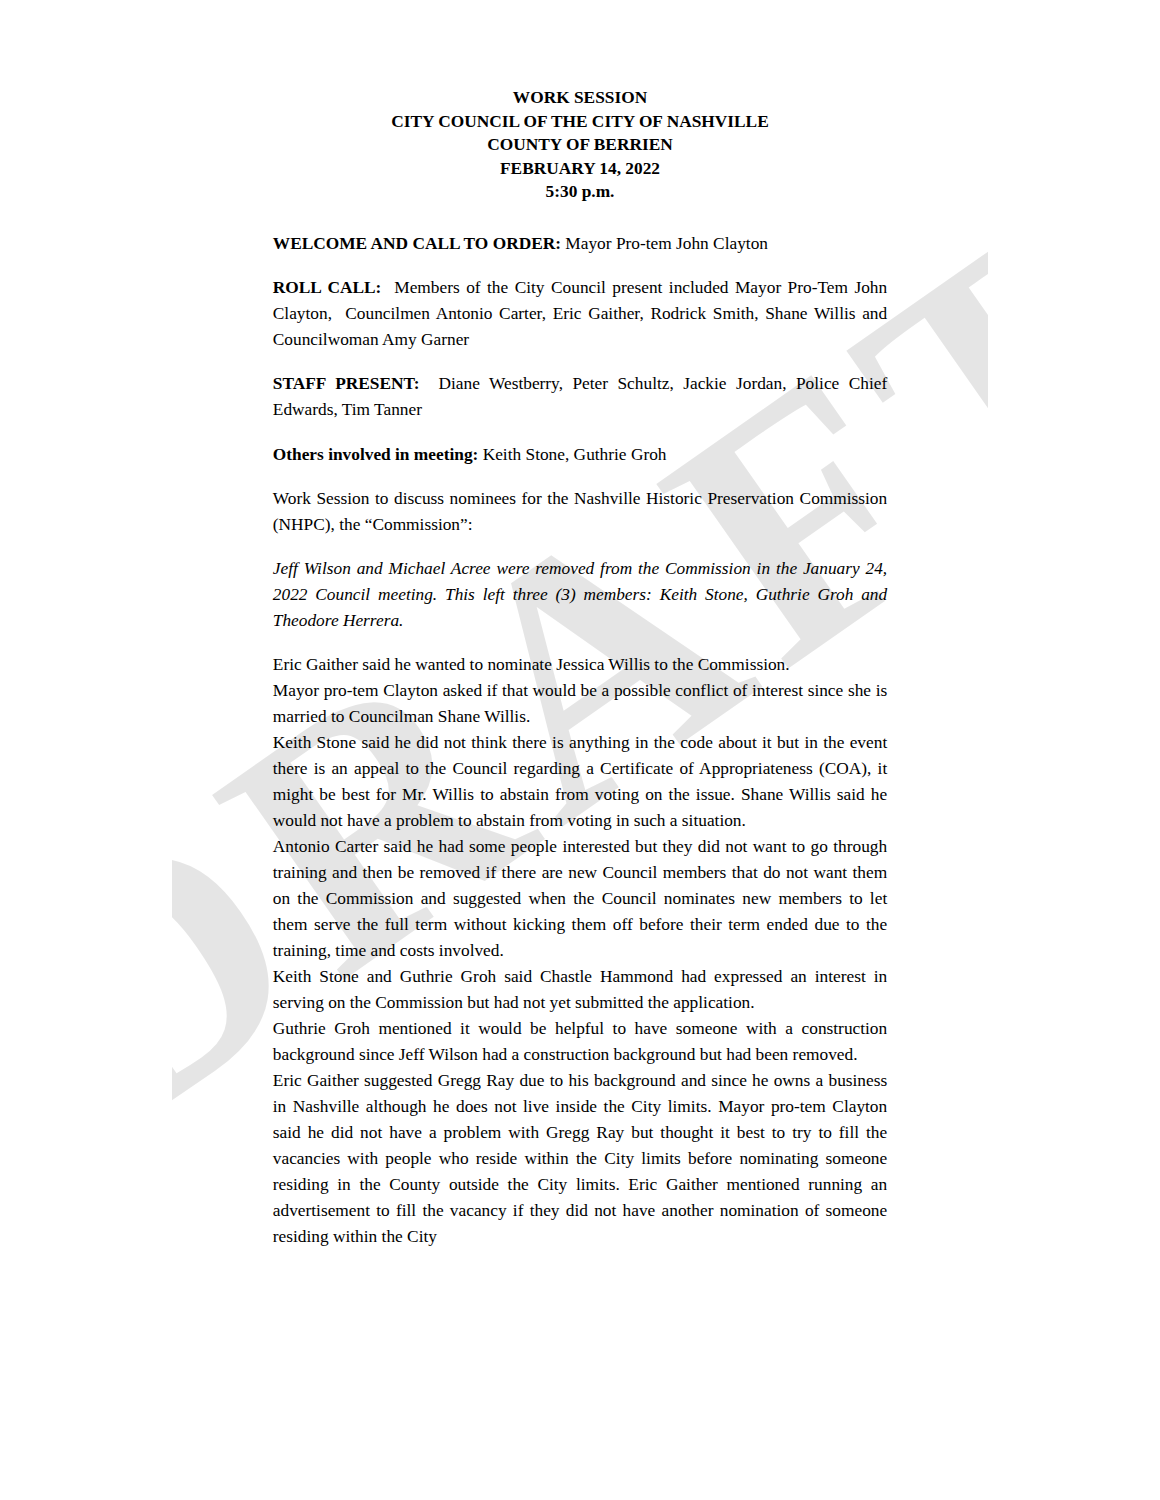DRAFT
WORK SESSION
CITY COUNCIL OF THE CITY OF NASHVILLE
COUNTY OF BERRIEN
FEBRUARY 14, 2022
5:30 p.m.
WELCOME AND CALL TO ORDER: Mayor Pro-tem John Clayton
ROLL CALL: Members of the City Council present included Mayor Pro-Tem John Clayton, Councilmen Antonio Carter, Eric Gaither, Rodrick Smith, Shane Willis and Councilwoman Amy Garner
STAFF PRESENT: Diane Westberry, Peter Schultz, Jackie Jordan, Police Chief Edwards, Tim Tanner
Others involved in meeting: Keith Stone, Guthrie Groh
Work Session to discuss nominees for the Nashville Historic Preservation Commission (NHPC), the “Commission”:
Jeff Wilson and Michael Acree were removed from the Commission in the January 24, 2022 Council meeting. This left three (3) members: Keith Stone, Guthrie Groh and Theodore Herrera.
Eric Gaither said he wanted to nominate Jessica Willis to the Commission.
Mayor pro-tem Clayton asked if that would be a possible conflict of interest since she is married to Councilman Shane Willis.
Keith Stone said he did not think there is anything in the code about it but in the event there is an appeal to the Council regarding a Certificate of Appropriateness (COA), it might be best for Mr. Willis to abstain from voting on the issue. Shane Willis said he would not have a problem to abstain from voting in such a situation.
Antonio Carter said he had some people interested but they did not want to go through training and then be removed if there are new Council members that do not want them on the Commission and suggested when the Council nominates new members to let them serve the full term without kicking them off before their term ended due to the training, time and costs involved.
Keith Stone and Guthrie Groh said Chastle Hammond had expressed an interest in serving on the Commission but had not yet submitted the application.
Guthrie Groh mentioned it would be helpful to have someone with a construction background since Jeff Wilson had a construction background but had been removed.
Eric Gaither suggested Gregg Ray due to his background and since he owns a business in Nashville although he does not live inside the City limits. Mayor pro-tem Clayton said he did not have a problem with Gregg Ray but thought it best to try to fill the vacancies with people who reside within the City limits before nominating someone residing in the County outside the City limits. Eric Gaither mentioned running an advertisement to fill the vacancy if they did not have another nomination of someone residing within the City